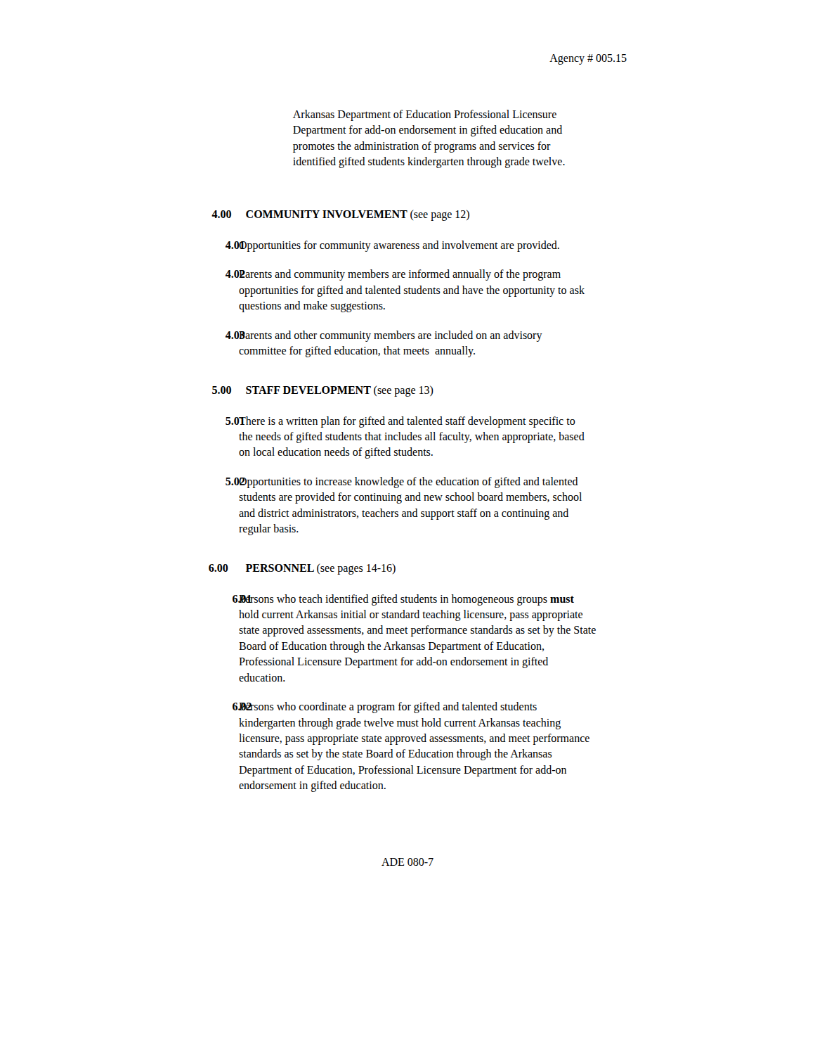Agency # 005.15
Arkansas Department of Education Professional Licensure Department for add-on endorsement in gifted education and promotes the administration of programs and services for identified gifted students kindergarten through grade twelve.
4.00
COMMUNITY INVOLVEMENT (see page 12)
4.01
Opportunities for community awareness and involvement are provided.
4.02
Parents and community members are informed annually of the program opportunities for gifted and talented students and have the opportunity to ask questions and make suggestions.
4.03
Parents and other community members are included on an advisory committee for gifted education, that meets annually.
5.00
STAFF DEVELOPMENT (see page 13)
5.01
There is a written plan for gifted and talented staff development specific to the needs of gifted students that includes all faculty, when appropriate, based on local education needs of gifted students.
5.02
Opportunities to increase knowledge of the education of gifted and talented students are provided for continuing and new school board members, school and district administrators, teachers and support staff on a continuing and regular basis.
6.00
PERSONNEL (see pages 14-16)
6.01
Persons who teach identified gifted students in homogeneous groups must hold current Arkansas initial or standard teaching licensure, pass appropriate state approved assessments, and meet performance standards as set by the State Board of Education through the Arkansas Department of Education, Professional Licensure Department for add-on endorsement in gifted education.
6.02
Persons who coordinate a program for gifted and talented students kindergarten through grade twelve must hold current Arkansas teaching licensure, pass appropriate state approved assessments, and meet performance standards as set by the state Board of Education through the Arkansas Department of Education, Professional Licensure Department for add-on endorsement in gifted education.
ADE 080-7